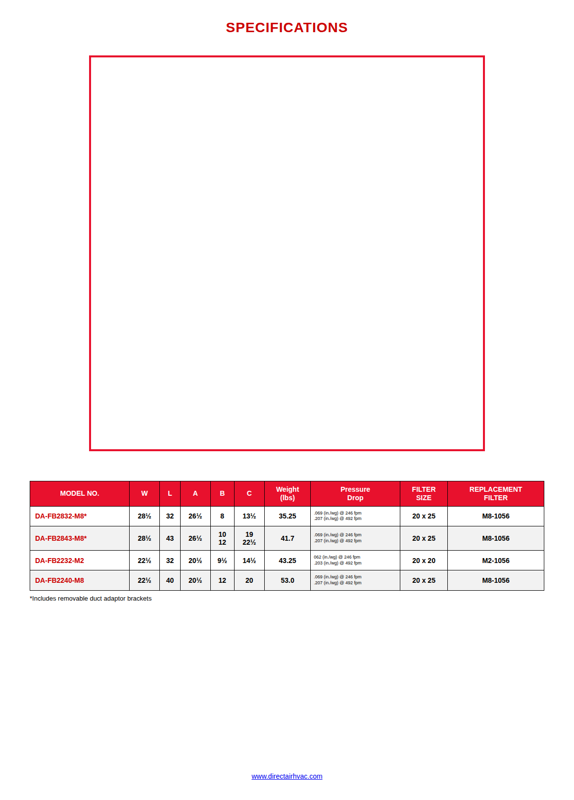SPECIFICATIONS
| MODEL NO. | W | L | A | B | C | Weight (lbs) | Pressure Drop | FILTER SIZE | REPLACEMENT FILTER |
| --- | --- | --- | --- | --- | --- | --- | --- | --- | --- |
| DA-FB2832-M8* | 28½ | 32 | 26½ | 8 | 13½ | 35.25 | .069 (in./wg) @ 246 fpm .207 (in./wg) @ 492 fpm | 20 x 25 | M8-1056 |
| DA-FB2843-M8* | 28½ | 43 | 26½ | 10 12 | 19 22½ | 41.7 | .069 (in./wg) @ 246 fpm .207 (in./wg) @ 492 fpm | 20 x 25 | M8-1056 |
| DA-FB2232-M2 | 22½ | 32 | 20½ | 9½ | 14½ | 43.25 | 062 (in./wg) @ 246 fpm .203 (in./wg) @ 492 fpm | 20 x 20 | M2-1056 |
| DA-FB2240-M8 | 22½ | 40 | 20½ | 12 | 20 | 53.0 | .069 (in./wg) @ 246 fpm .207 (in./wg) @ 492 fpm | 20 x 25 | M8-1056 |
*Includes removable duct adaptor brackets
www.directairhvac.com